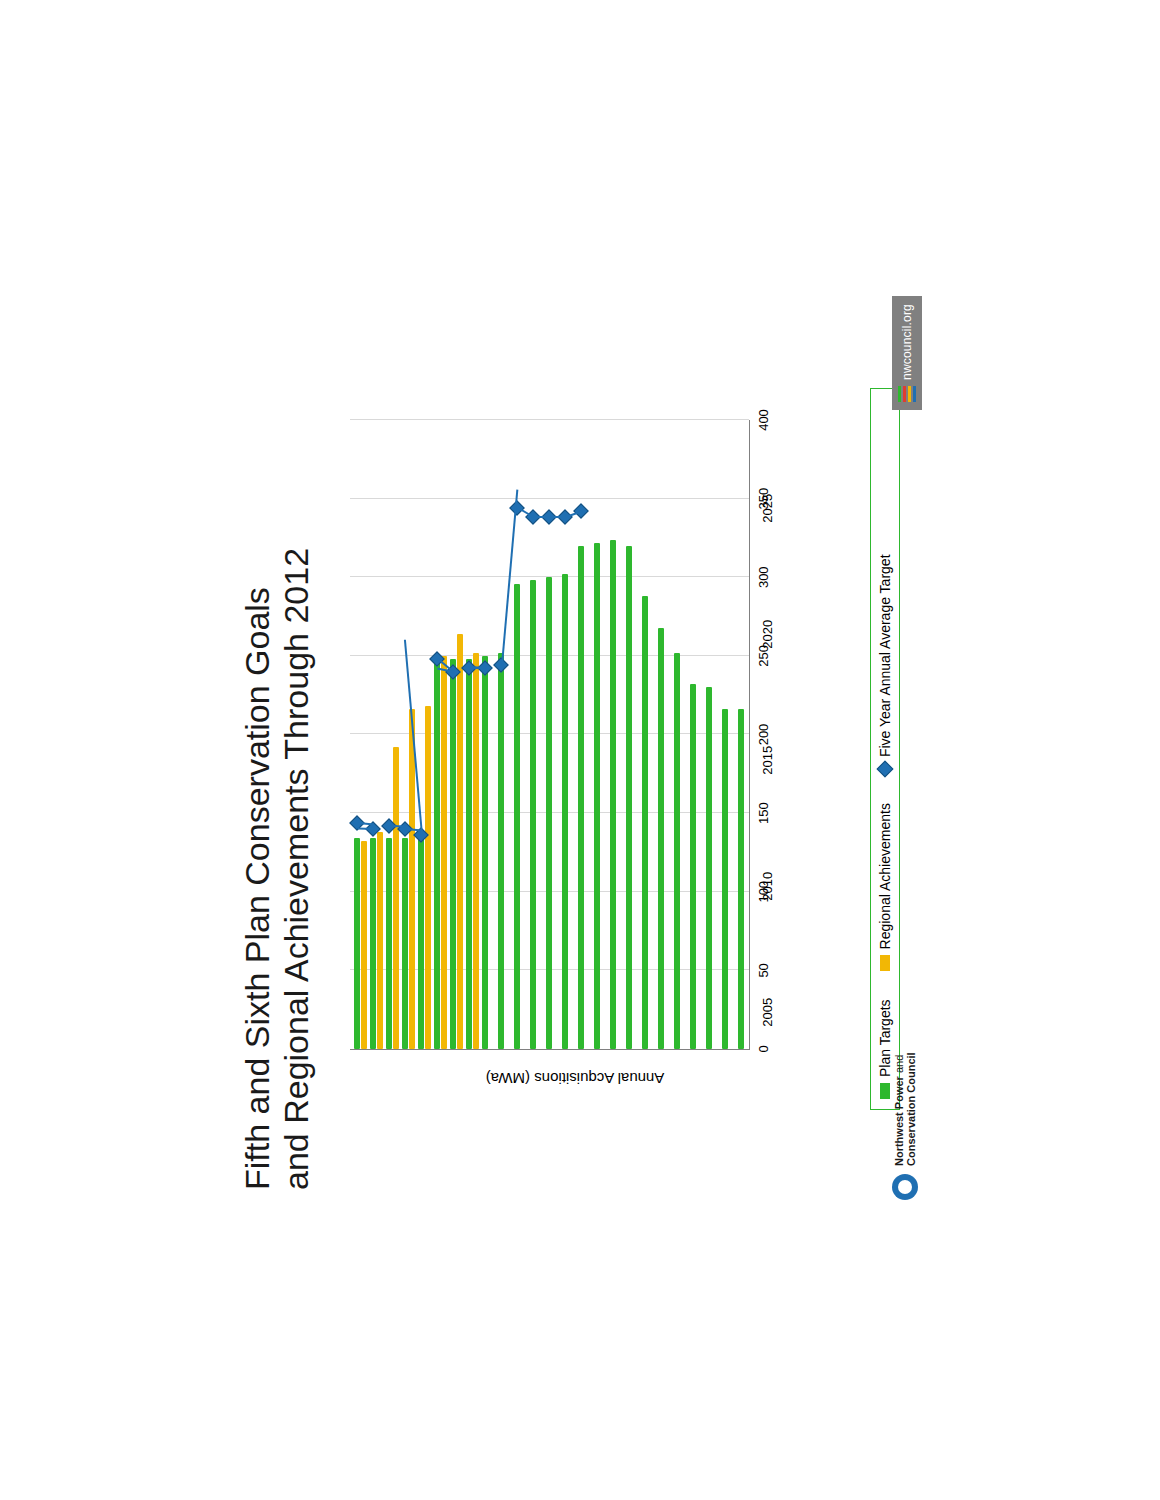Fifth and Sixth Plan Conservation Goals
and Regional Achievements Through 2012
Annual Acquisitions (MWa)
0
50
100
150
200
250
300
350
400
2005 2010 2015 2020 2025
Plan Targets
Regional Achievements
Five Year Annual Average Target
Northwest Power and
Conservation Council
nwcouncil.org